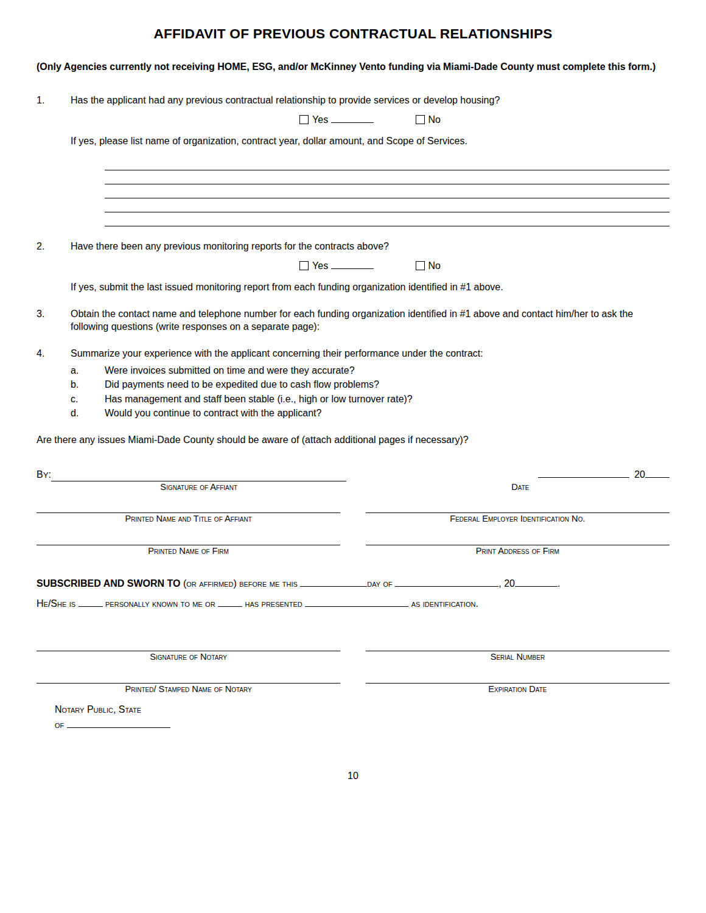AFFIDAVIT OF PREVIOUS CONTRACTUAL RELATIONSHIPS
(Only Agencies currently not receiving HOME, ESG, and/or McKinney Vento funding via Miami-Dade County must complete this form.)
1. Has the applicant had any previous contractual relationship to provide services or develop housing?
Yes No
If yes, please list name of organization, contract year, dollar amount, and Scope of Services.
2. Have there been any previous monitoring reports for the contracts above?
Yes No
If yes, submit the last issued monitoring report from each funding organization identified in #1 above.
3. Obtain the contact name and telephone number for each funding organization identified in #1 above and contact him/her to ask the following questions (write responses on a separate page):
4. Summarize your experience with the applicant concerning their performance under the contract:
a. Were invoices submitted on time and were they accurate?
b. Did payments need to be expedited due to cash flow problems?
c. Has management and staff been stable (i.e., high or low turnover rate)?
d. Would you continue to contract with the applicant?
Are there any issues Miami-Dade County should be aware of (attach additional pages if necessary)?
| B Y : | | | 20 |
| | Signature of Affiant | | Date |
| Printed Name and Title of Affiant | | Federal Employer Identification No. |
| Printed Name of Firm | | Print Address of Firm |
SUBSCRIBED AND SWORN TO (or affirmed) before me this day of , 20 .
He/She is personally known to me or has presented as identification.
| Signature of Notary | | Serial Number |
| Printed/ Stamped Name of Notary | | Expiration Date |
Notary Public, State
of
10